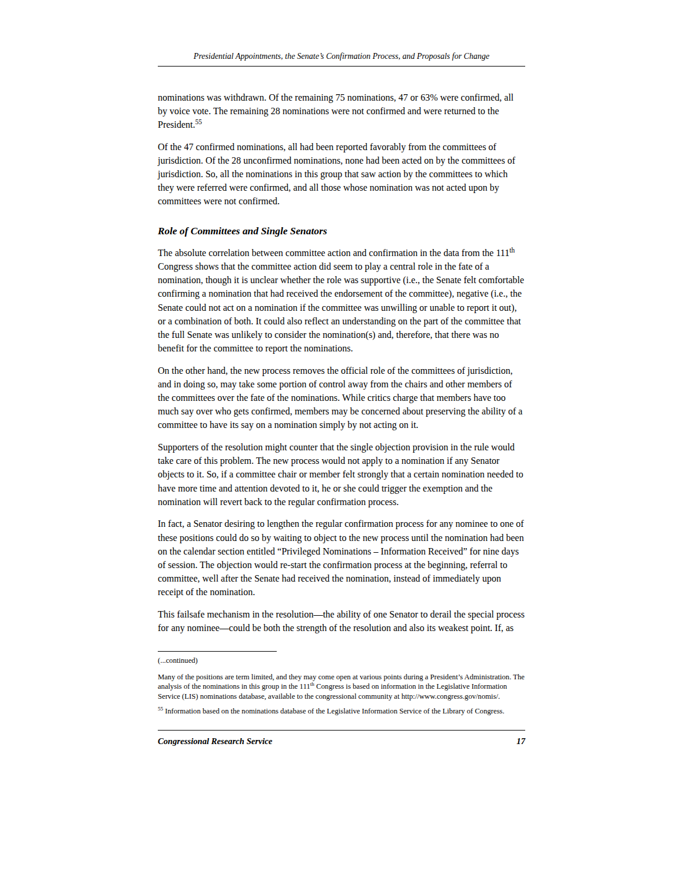Presidential Appointments, the Senate’s Confirmation Process, and Proposals for Change
nominations was withdrawn. Of the remaining 75 nominations, 47 or 63% were confirmed, all by voice vote. The remaining 28 nominations were not confirmed and were returned to the President.55
Of the 47 confirmed nominations, all had been reported favorably from the committees of jurisdiction. Of the 28 unconfirmed nominations, none had been acted on by the committees of jurisdiction. So, all the nominations in this group that saw action by the committees to which they were referred were confirmed, and all those whose nomination was not acted upon by committees were not confirmed.
Role of Committees and Single Senators
The absolute correlation between committee action and confirmation in the data from the 111th Congress shows that the committee action did seem to play a central role in the fate of a nomination, though it is unclear whether the role was supportive (i.e., the Senate felt comfortable confirming a nomination that had received the endorsement of the committee), negative (i.e., the Senate could not act on a nomination if the committee was unwilling or unable to report it out), or a combination of both. It could also reflect an understanding on the part of the committee that the full Senate was unlikely to consider the nomination(s) and, therefore, that there was no benefit for the committee to report the nominations.
On the other hand, the new process removes the official role of the committees of jurisdiction, and in doing so, may take some portion of control away from the chairs and other members of the committees over the fate of the nominations. While critics charge that members have too much say over who gets confirmed, members may be concerned about preserving the ability of a committee to have its say on a nomination simply by not acting on it.
Supporters of the resolution might counter that the single objection provision in the rule would take care of this problem. The new process would not apply to a nomination if any Senator objects to it. So, if a committee chair or member felt strongly that a certain nomination needed to have more time and attention devoted to it, he or she could trigger the exemption and the nomination will revert back to the regular confirmation process.
In fact, a Senator desiring to lengthen the regular confirmation process for any nominee to one of these positions could do so by waiting to object to the new process until the nomination had been on the calendar section entitled “Privileged Nominations – Information Received” for nine days of session. The objection would re-start the confirmation process at the beginning, referral to committee, well after the Senate had received the nomination, instead of immediately upon receipt of the nomination.
This failsafe mechanism in the resolution—the ability of one Senator to derail the special process for any nominee—could be both the strength of the resolution and also its weakest point. If, as
(...continued)
Many of the positions are term limited, and they may come open at various points during a President’s Administration. The analysis of the nominations in this group in the 111th Congress is based on information in the Legislative Information Service (LIS) nominations database, available to the congressional community at http://www.congress.gov/nomis/.
55 Information based on the nominations database of the Legislative Information Service of the Library of Congress.
Congressional Research Service 17